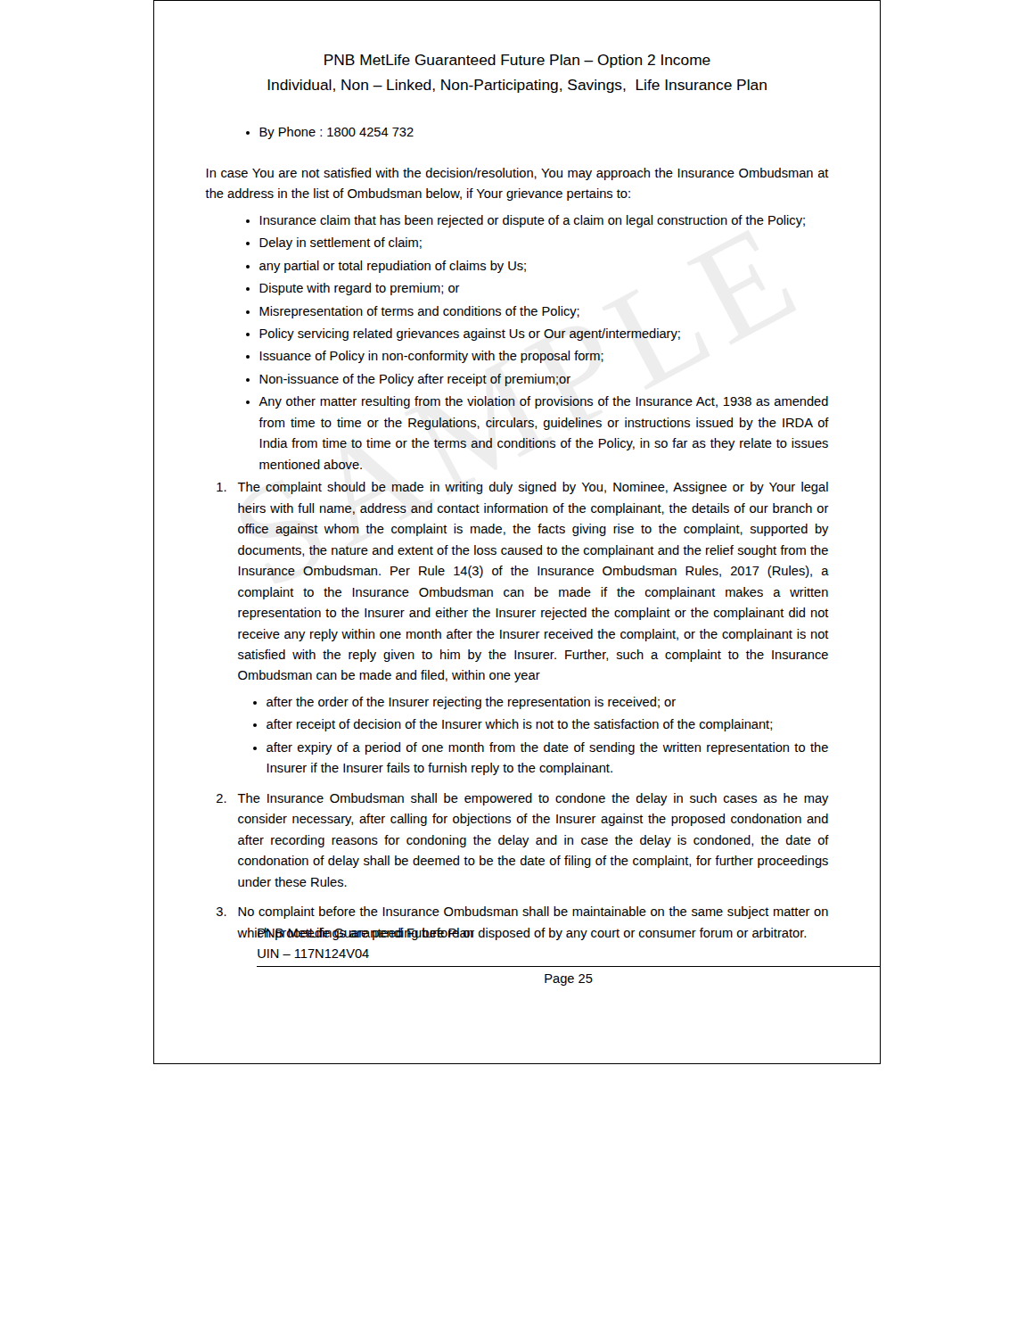SAMPLE
PNB MetLife Guaranteed Future Plan – Option 2 Income
Individual, Non – Linked, Non-Participating, Savings, Life Insurance Plan
By Phone : 1800 4254 732
In case You are not satisfied with the decision/resolution, You may approach the Insurance Ombudsman at the address in the list of Ombudsman below, if Your grievance pertains to:
Insurance claim that has been rejected or dispute of a claim on legal construction of the Policy;
Delay in settlement of claim;
any partial or total repudiation of claims by Us;
Dispute with regard to premium; or
Misrepresentation of terms and conditions of the Policy;
Policy servicing related grievances against Us or Our agent/intermediary;
Issuance of Policy in non-conformity with the proposal form;
Non-issuance of the Policy after receipt of premium;or
Any other matter resulting from the violation of provisions of the Insurance Act, 1938 as amended from time to time or the Regulations, circulars, guidelines or instructions issued by the IRDA of India from time to time or the terms and conditions of the Policy, in so far as they relate to issues mentioned above.
The complaint should be made in writing duly signed by You, Nominee, Assignee or by Your legal heirs with full name, address and contact information of the complainant, the details of our branch or office against whom the complaint is made, the facts giving rise to the complaint, supported by documents, the nature and extent of the loss caused to the complainant and the relief sought from the Insurance Ombudsman. Per Rule 14(3) of the Insurance Ombudsman Rules, 2017 (Rules), a complaint to the Insurance Ombudsman can be made if the complainant makes a written representation to the Insurer and either the Insurer rejected the complaint or the complainant did not receive any reply within one month after the Insurer received the complaint, or the complainant is not satisfied with the reply given to him by the Insurer. Further, such a complaint to the Insurance Ombudsman can be made and filed, within one year
after the order of the Insurer rejecting the representation is received; or
after receipt of decision of the Insurer which is not to the satisfaction of the complainant;
after expiry of a period of one month from the date of sending the written representation to the Insurer if the Insurer fails to furnish reply to the complainant.
The Insurance Ombudsman shall be empowered to condone the delay in such cases as he may consider necessary, after calling for objections of the Insurer against the proposed condonation and after recording reasons for condoning the delay and in case the delay is condoned, the date of condonation of delay shall be deemed to be the date of filing of the complaint, for further proceedings under these Rules.
No complaint before the Insurance Ombudsman shall be maintainable on the same subject matter on which proceedings are pending before or disposed of by any court or consumer forum or arbitrator.
PNB MetLife Guaranteed Future Plan
UIN – 117N124V04
Page 25